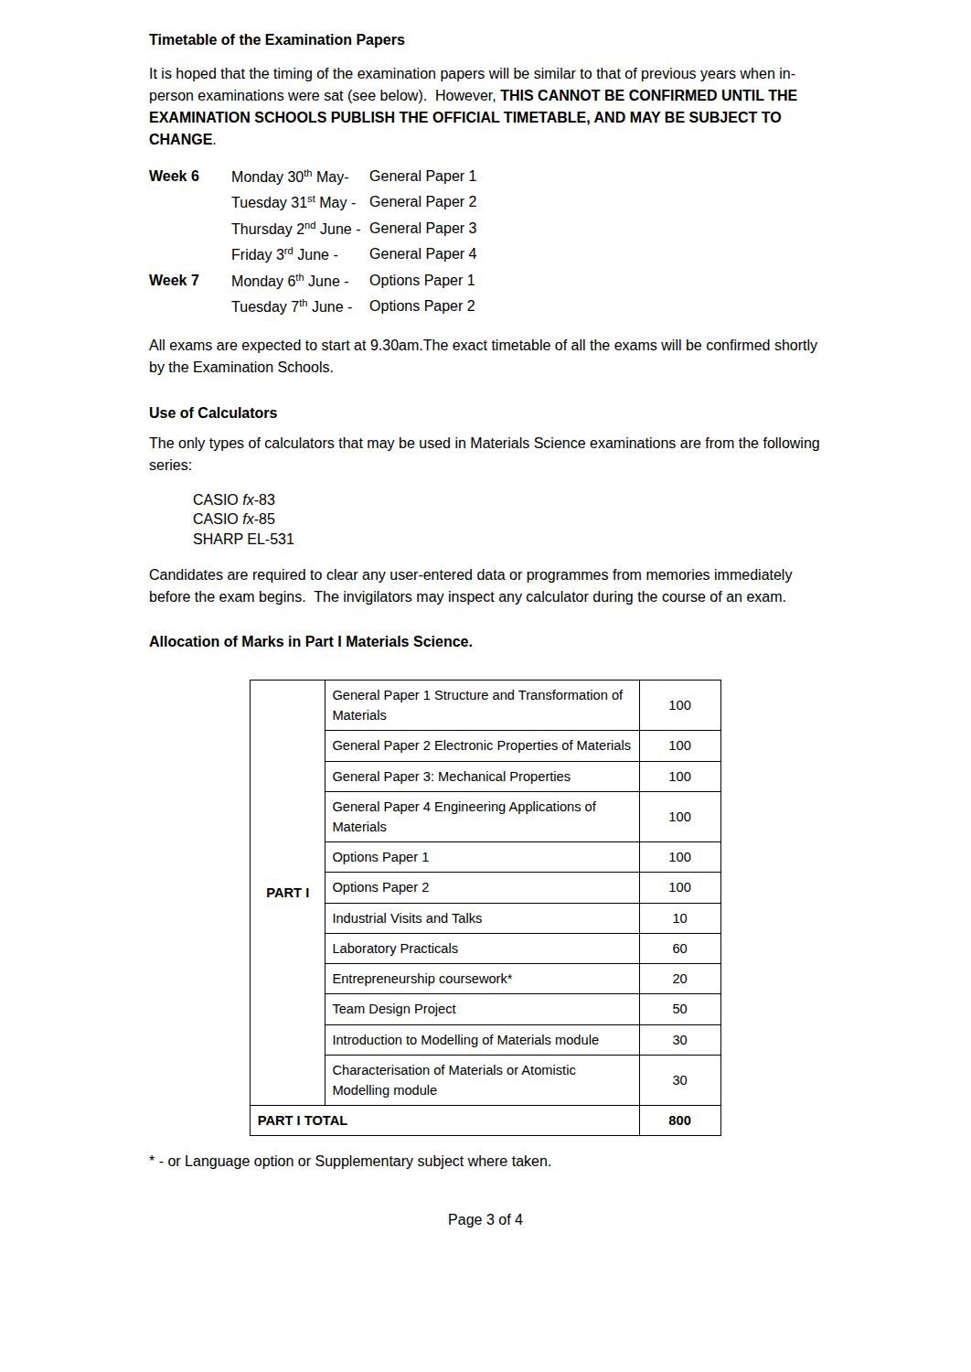Timetable of the Examination Papers
It is hoped that the timing of the examination papers will be similar to that of previous years when in-person examinations were sat (see below). However, THIS CANNOT BE CONFIRMED UNTIL THE EXAMINATION SCHOOLS PUBLISH THE OFFICIAL TIMETABLE, AND MAY BE SUBJECT TO CHANGE.
| Week 6 | Monday 30 th May- | General Paper 1 |
| | Tuesday 31 st May - | General Paper 2 |
| | Thursday 2 nd June - | General Paper 3 |
| | Friday 3 rd June - | General Paper 4 |
| Week 7 | Monday 6 th June - | Options Paper 1 |
| | Tuesday 7 th June - | Options Paper 2 |
All exams are expected to start at 9.30am.The exact timetable of all the exams will be confirmed shortly by the Examination Schools.
Use of Calculators
The only types of calculators that may be used in Materials Science examinations are from the following series:
CASIO fx-83
CASIO fx-85
SHARP EL-531
Candidates are required to clear any user-entered data or programmes from memories immediately before the exam begins. The invigilators may inspect any calculator during the course of an exam.
Allocation of Marks in Part I Materials Science.
| PART I | General Paper 1 Structure and Transformation of Materials | 100 |
| General Paper 2 Electronic Properties of Materials | 100 |
| General Paper 3: Mechanical Properties | 100 |
| General Paper 4 Engineering Applications of Materials | 100 |
| Options Paper 1 | 100 |
| Options Paper 2 | 100 |
| Industrial Visits and Talks | 10 |
| Laboratory Practicals | 60 |
| Entrepreneurship coursework* | 20 |
| Team Design Project | 50 |
| Introduction to Modelling of Materials module | 30 |
| Characterisation of Materials or Atomistic Modelling module | 30 |
| PART I TOTAL | 800 |
* - or Language option or Supplementary subject where taken.
Page 3 of 4